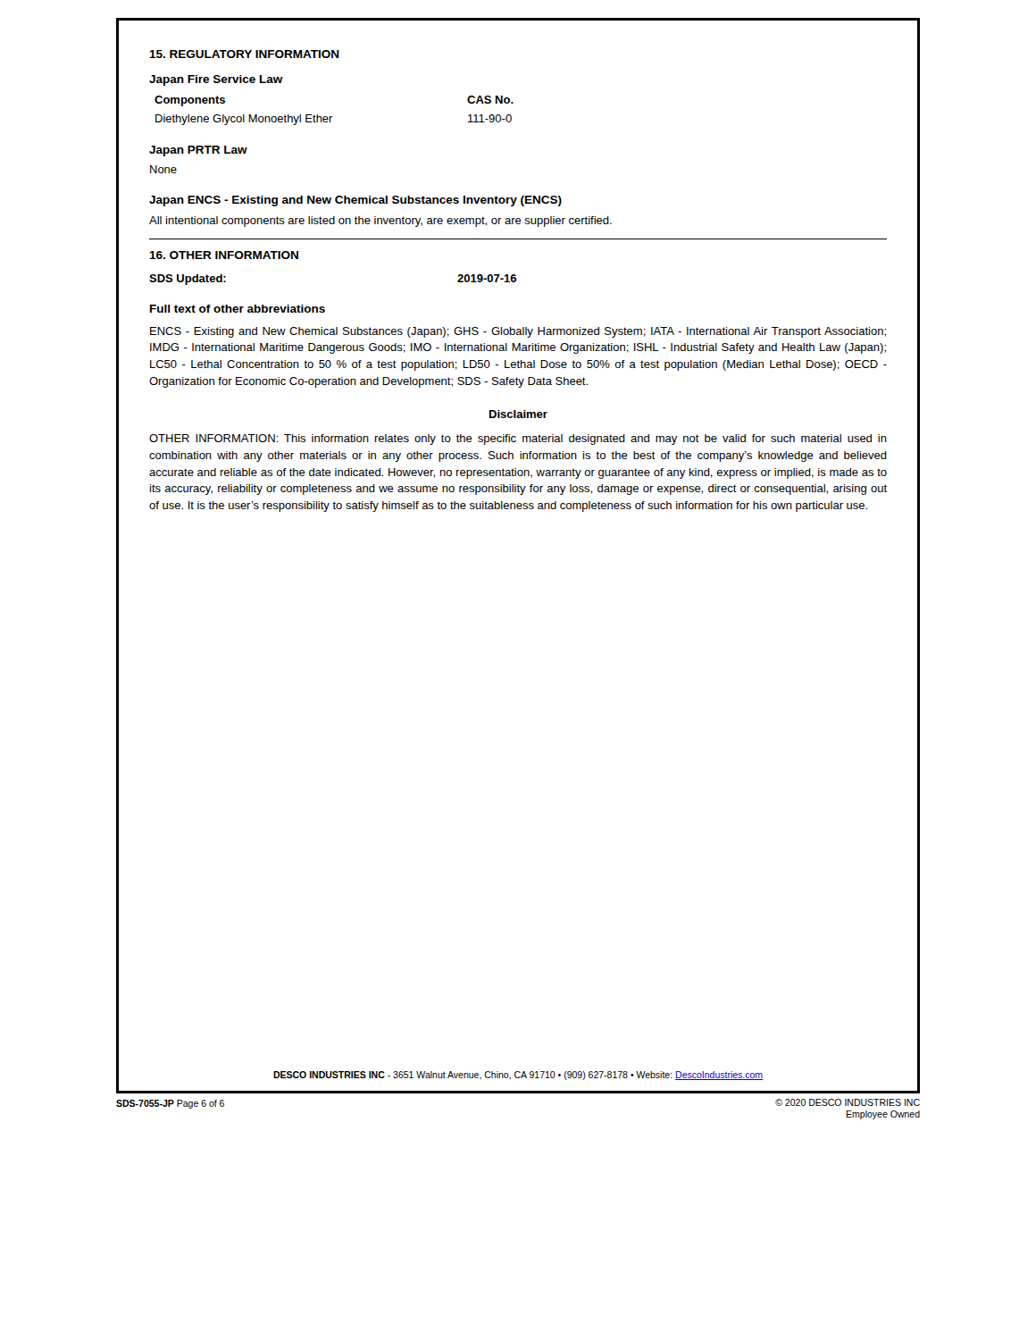15. REGULATORY INFORMATION
Japan Fire Service Law
| Components | CAS No. |
| --- | --- |
| Diethylene Glycol Monoethyl Ether | 111-90-0 |
Japan PRTR Law
None
Japan ENCS - Existing and New Chemical Substances Inventory (ENCS)
All intentional components are listed on the inventory, are exempt, or are supplier certified.
16. OTHER INFORMATION
SDS Updated: 2019-07-16
Full text of other abbreviations
ENCS - Existing and New Chemical Substances (Japan); GHS - Globally Harmonized System; IATA - International Air Transport Association; IMDG - International Maritime Dangerous Goods; IMO - International Maritime Organization; ISHL - Industrial Safety and Health Law (Japan); LC50 - Lethal Concentration to 50 % of a test population; LD50 - Lethal Dose to 50% of a test population (Median Lethal Dose); OECD - Organization for Economic Co-operation and Development; SDS - Safety Data Sheet.
Disclaimer
OTHER INFORMATION: This information relates only to the specific material designated and may not be valid for such material used in combination with any other materials or in any other process. Such information is to the best of the company’s knowledge and believed accurate and reliable as of the date indicated. However, no representation, warranty or guarantee of any kind, express or implied, is made as to its accuracy, reliability or completeness and we assume no responsibility for any loss, damage or expense, direct or consequential, arising out of use. It is the user’s responsibility to satisfy himself as to the suitableness and completeness of such information for his own particular use.
DESCO INDUSTRIES INC - 3651 Walnut Avenue, Chino, CA 91710 • (909) 627-8178 • Website: DescoIndustries.com
SDS-7055-JP Page 6 of 6
© 2020 DESCO INDUSTRIES INC
Employee Owned